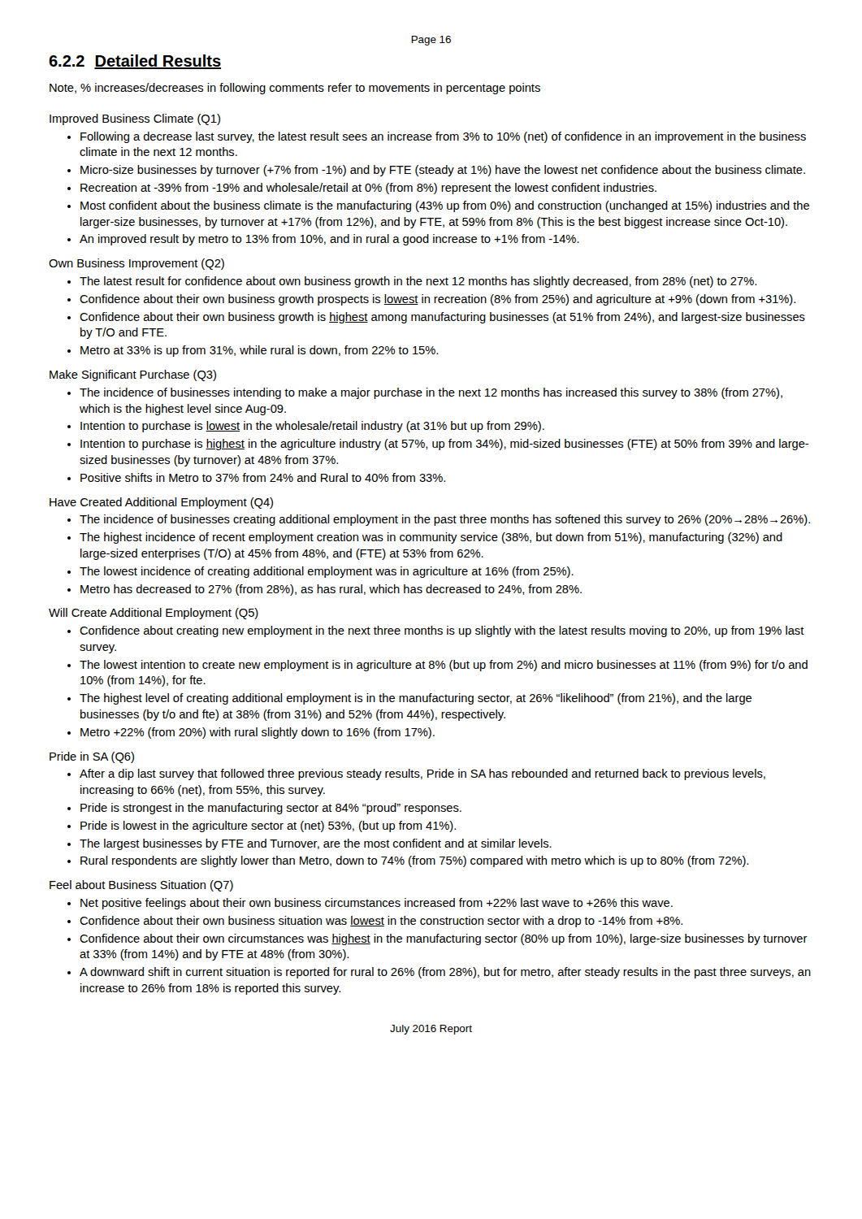Page 16
6.2.2 Detailed Results
Note, % increases/decreases in following comments refer to movements in percentage points
Improved Business Climate (Q1)
Following a decrease last survey, the latest result sees an increase from 3% to 10% (net) of confidence in an improvement in the business climate in the next 12 months.
Micro-size businesses by turnover (+7% from -1%) and by FTE (steady at 1%) have the lowest net confidence about the business climate.
Recreation at -39% from -19% and wholesale/retail at 0% (from 8%) represent the lowest confident industries.
Most confident about the business climate is the manufacturing (43% up from 0%) and construction (unchanged at 15%) industries and the larger-size businesses, by turnover at +17% (from 12%), and by FTE, at 59% from 8% (This is the best biggest increase since Oct-10).
An improved result by metro to 13% from 10%, and in rural a good increase to +1% from -14%.
Own Business Improvement (Q2)
The latest result for confidence about own business growth in the next 12 months has slightly decreased, from 28% (net) to 27%.
Confidence about their own business growth prospects is lowest in recreation (8% from 25%) and agriculture at +9% (down from +31%).
Confidence about their own business growth is highest among manufacturing businesses (at 51% from 24%), and largest-size businesses by T/O and FTE.
Metro at 33% is up from 31%, while rural is down, from 22% to 15%.
Make Significant Purchase (Q3)
The incidence of businesses intending to make a major purchase in the next 12 months has increased this survey to 38% (from 27%), which is the highest level since Aug-09.
Intention to purchase is lowest in the wholesale/retail industry (at 31% but up from 29%).
Intention to purchase is highest in the agriculture industry (at 57%, up from 34%), mid-sized businesses (FTE) at 50% from 39% and large-sized businesses (by turnover) at 48% from 37%.
Positive shifts in Metro to 37% from 24% and Rural to 40% from 33%.
Have Created Additional Employment (Q4)
The incidence of businesses creating additional employment in the past three months has softened this survey to 26% (20%→28%→26%).
The highest incidence of recent employment creation was in community service (38%, but down from 51%), manufacturing (32%) and large-sized enterprises (T/O) at 45% from 48%, and (FTE) at 53% from 62%.
The lowest incidence of creating additional employment was in agriculture at 16% (from 25%).
Metro has decreased to 27% (from 28%), as has rural, which has decreased to 24%, from 28%.
Will Create Additional Employment (Q5)
Confidence about creating new employment in the next three months is up slightly with the latest results moving to 20%, up from 19% last survey.
The lowest intention to create new employment is in agriculture at 8% (but up from 2%) and micro businesses at 11% (from 9%) for t/o and 10% (from 14%), for fte.
The highest level of creating additional employment is in the manufacturing sector, at 26% “likelihood” (from 21%), and the large businesses (by t/o and fte) at 38% (from 31%) and 52% (from 44%), respectively.
Metro +22% (from 20%) with rural slightly down to 16% (from 17%).
Pride in SA (Q6)
After a dip last survey that followed three previous steady results, Pride in SA has rebounded and returned back to previous levels, increasing to 66% (net), from 55%, this survey.
Pride is strongest in the manufacturing sector at 84% “proud” responses.
Pride is lowest in the agriculture sector at (net) 53%, (but up from 41%).
The largest businesses by FTE and Turnover, are the most confident and at similar levels.
Rural respondents are slightly lower than Metro, down to 74% (from 75%) compared with metro which is up to 80% (from 72%).
Feel about Business Situation (Q7)
Net positive feelings about their own business circumstances increased from +22% last wave to +26% this wave.
Confidence about their own business situation was lowest in the construction sector with a drop to -14% from +8%.
Confidence about their own circumstances was highest in the manufacturing sector (80% up from 10%), large-size businesses by turnover at 33% (from 14%) and by FTE at 48% (from 30%).
A downward shift in current situation is reported for rural to 26% (from 28%), but for metro, after steady results in the past three surveys, an increase to 26% from 18% is reported this survey.
July 2016 Report